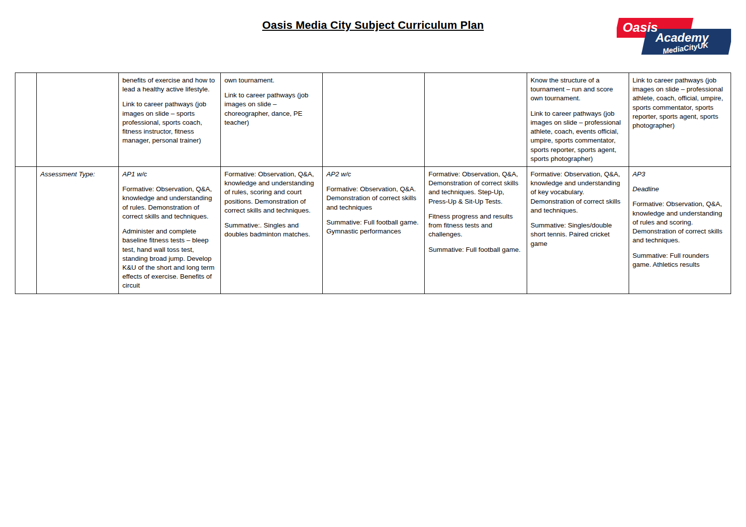Oasis Media City Subject Curriculum Plan
Oasis Academy MediaCityUK
| | | benefits of exercise and how to lead a healthy active lifestyle. Link to career pathways (job images on slide – sports professional, sports coach, fitness instructor, fitness manager, personal trainer) | own tournament. Link to career pathways (job images on slide – choreographer, dance, PE teacher) | | | Know the structure of a tournament – run and score own tournament. Link to career pathways (job images on slide – professional athlete, coach, events official, umpire, sports commentator, sports reporter, sports agent, sports photographer) | Link to career pathways (job images on slide – professional athlete, coach, official, umpire, sports commentator, sports reporter, sports agent, sports photographer) |
| | Assessment Type: | AP1 w/c Formative: Observation, Q&A, knowledge and understanding of rules. Demonstration of correct skills and techniques. Administer and complete baseline fitness tests – bleep test, hand wall toss test, standing broad jump. Develop K&U of the short and long term effects of exercise. Benefits of circuit | Formative: Observation, Q&A, knowledge and understanding of rules, scoring and court positions. Demonstration of correct skills and techniques. Summative:. Singles and doubles badminton matches. | AP2 w/c Formative: Observation, Q&A. Demonstration of correct skills and techniques Summative: Full football game. Gymnastic performances | Formative: Observation, Q&A, Demonstration of correct skills and techniques. Step-Up, Press-Up & Sit-Up Tests. Fitness progress and results from fitness tests and challenges. Summative: Full football game. | Formative: Observation, Q&A, knowledge and understanding of key vocabulary. Demonstration of correct skills and techniques. Summative: Singles/double short tennis. Paired cricket game | AP3 Deadline Formative: Observation, Q&A, knowledge and understanding of rules and scoring. Demonstration of correct skills and techniques. Summative: Full rounders game. Athletics results |